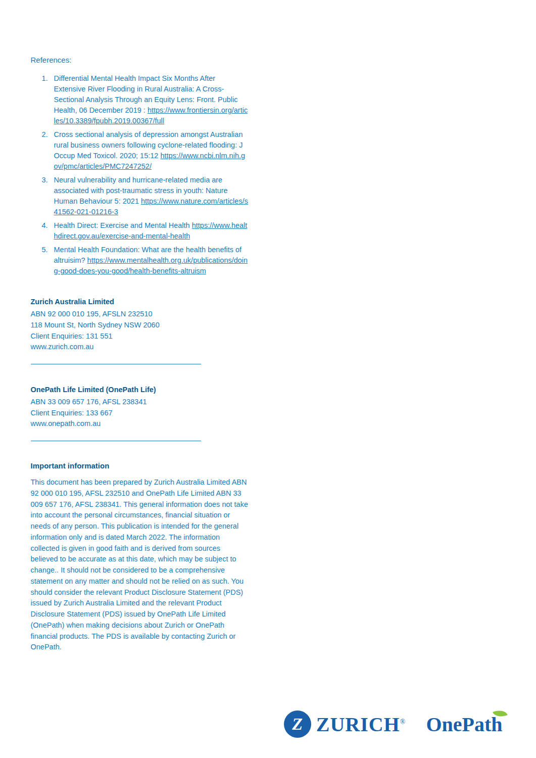References:
Differential Mental Health Impact Six Months After Extensive River Flooding in Rural Australia: A Cross-Sectional Analysis Through an Equity Lens: Front. Public Health, 06 December 2019 : https://www.frontiersin.org/articles/10.3389/fpubh.2019.00367/full
Cross sectional analysis of depression amongst Australian rural business owners following cyclone-related flooding: J Occup Med Toxicol. 2020; 15:12 https://www.ncbi.nlm.nih.gov/pmc/articles/PMC7247252/
Neural vulnerability and hurricane-related media are associated with post-traumatic stress in youth: Nature Human Behaviour 5: 2021 https://www.nature.com/articles/s41562-021-01216-3
Health Direct: Exercise and Mental Health https://www.healthdirect.gov.au/exercise-and-mental-health
Mental Health Foundation: What are the health benefits of altruisim? https://www.mentalhealth.org.uk/publications/doing-good-does-you-good/health-benefits-altruism
Zurich Australia Limited ABN 92 000 010 195, AFSLN 232510
118 Mount St, North Sydney NSW 2060
Client Enquiries: 131 551
www.zurich.com.au
OnePath Life Limited (OnePath Life) ABN 33 009 657 176, AFSL 238341
Client Enquiries: 133 667
www.onepath.com.au
Important information
This document has been prepared by Zurich Australia Limited ABN 92 000 010 195, AFSL 232510 and OnePath Life Limited ABN 33 009 657 176, AFSL 238341. This general information does not take into account the personal circumstances, financial situation or needs of any person. This publication is intended for the general information only and is dated March 2022. The information collected is given in good faith and is derived from sources believed to be accurate as at this date, which may be subject to change.. It should not be considered to be a comprehensive statement on any matter and should not be relied on as such. You should consider the relevant Product Disclosure Statement (PDS) issued by Zurich Australia Limited and the relevant Product Disclosure Statement (PDS) issued by OnePath Life Limited (OnePath) when making decisions about Zurich or OnePath financial products. The PDS is available by contacting Zurich or OnePath.
Z
ZURICH®
OnePath